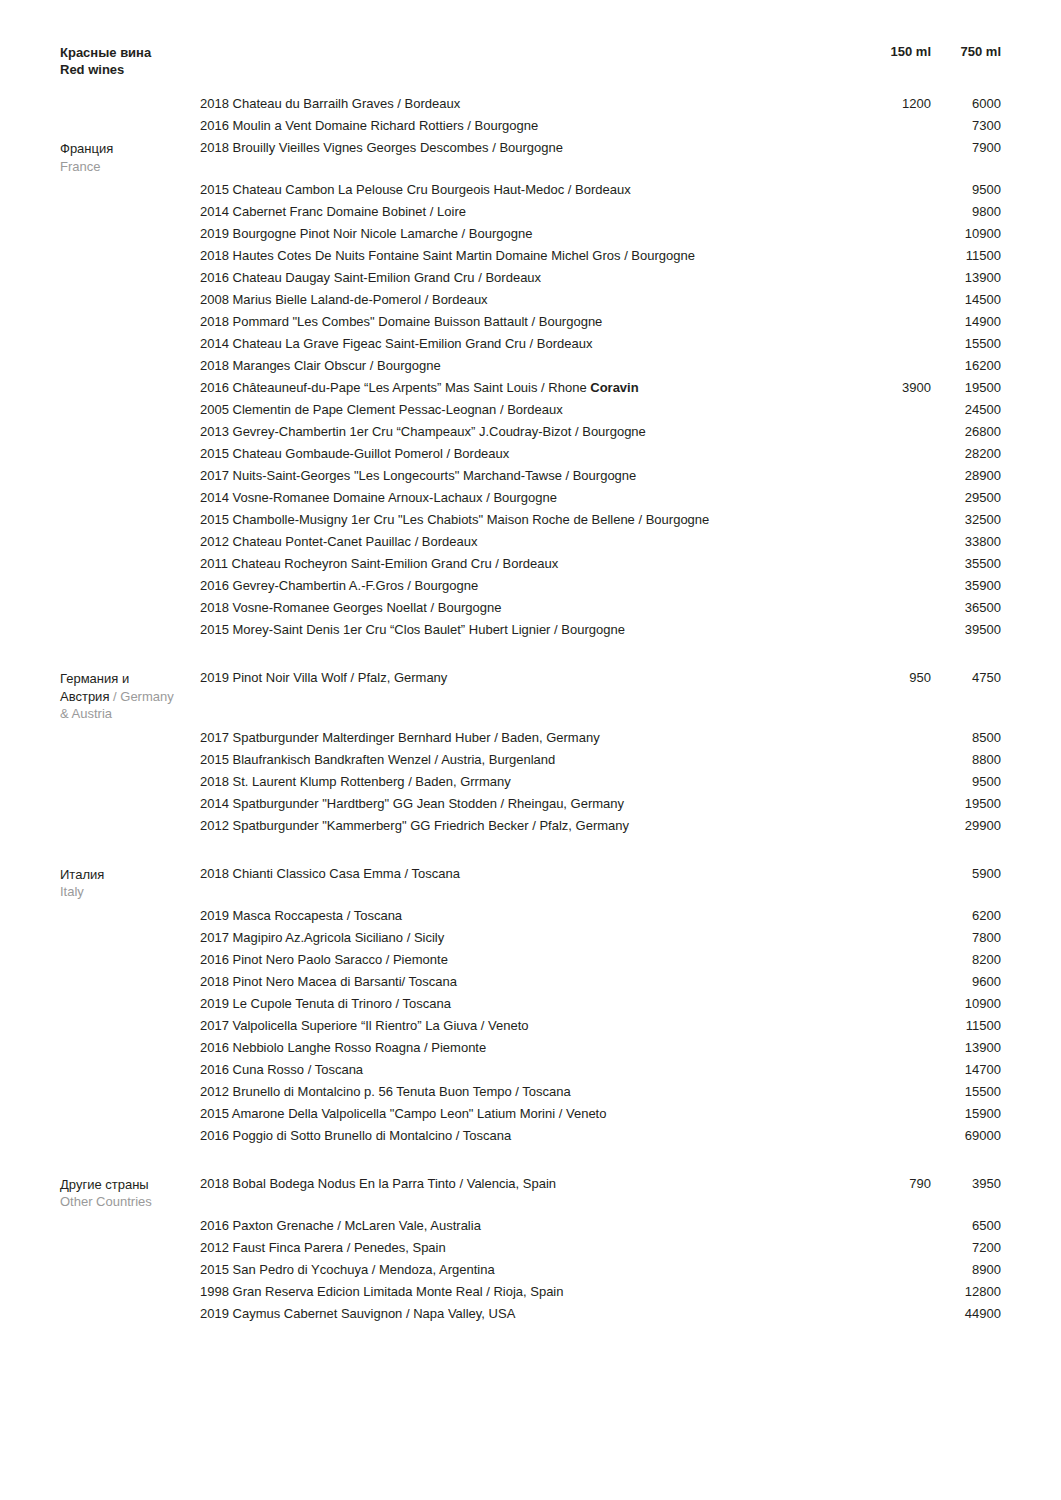| Красные вина Red wines | | 150 ml | 750 ml |
| --- | --- | --- | --- |
| | 2018 Chateau du Barrailh Graves / Bordeaux | 1200 | 6000 |
| | 2016 Moulin a Vent Domaine Richard Rottiers / Bourgogne | | 7300 |
| Франция France | 2018 Brouilly Vieilles Vignes Georges Descombes / Bourgogne | | 7900 |
| | 2015 Chateau Cambon La Pelouse Cru Bourgeois Haut-Medoc / Bordeaux | | 9500 |
| | 2014 Cabernet Franc Domaine Bobinet / Loire | | 9800 |
| | 2019 Bourgogne Pinot Noir Nicole Lamarche / Bourgogne | | 10900 |
| | 2018 Hautes Cotes De Nuits Fontaine Saint Martin Domaine Michel Gros / Bourgogne | | 11500 |
| | 2016 Chateau Daugay Saint-Emilion Grand Cru / Bordeaux | | 13900 |
| | 2008 Marius Bielle Laland-de-Pomerol / Bordeaux | | 14500 |
| | 2018 Pommard "Les Combes" Domaine Buisson Battault / Bourgogne | | 14900 |
| | 2014 Chateau La Grave Figeac Saint-Emilion Grand Cru / Bordeaux | | 15500 |
| | 2018 Maranges Clair Obscur / Bourgogne | | 16200 |
| | 2016 Châteauneuf-du-Pape “Les Arpents” Mas Saint Louis / Rhone Coravin | 3900 | 19500 |
| | 2005 Clementin de Pape Clement Pessac-Leognan / Bordeaux | | 24500 |
| | 2013 Gevrey-Chambertin 1er Cru “Champeaux” J.Coudray-Bizot / Bourgogne | | 26800 |
| | 2015 Chateau Gombaude-Guillot Pomerol / Bordeaux | | 28200 |
| | 2017 Nuits-Saint-Georges "Les Longecourts" Marchand-Tawse / Bourgogne | | 28900 |
| | 2014 Vosne-Romanee Domaine Arnoux-Lachaux / Bourgogne | | 29500 |
| | 2015 Chambolle-Musigny 1er Cru "Les Chabiots" Maison Roche de Bellene / Bourgogne | | 32500 |
| | 2012 Chateau Pontet-Canet Pauillac / Bordeaux | | 33800 |
| | 2011 Chateau Rocheyron Saint-Emilion Grand Cru / Bordeaux | | 35500 |
| | 2016 Gevrey-Chambertin A.-F.Gros / Bourgogne | | 35900 |
| | 2018 Vosne-Romanee Georges Noellat / Bourgogne | | 36500 |
| | 2015 Morey-Saint Denis 1er Cru “Clos Baulet” Hubert Lignier / Bourgogne | | 39500 |
| Германия и Австрия / Germany & Austria | 2019 Pinot Noir Villa Wolf / Pfalz, Germany | 950 | 4750 |
| | 2017 Spatburgunder Malterdinger Bernhard Huber / Baden, Germany | | 8500 |
| | 2015 Blaufrankisch Bandkraften Wenzel / Austria, Burgenland | | 8800 |
| | 2018 St. Laurent Klump Rottenberg / Baden, Grrmany | | 9500 |
| | 2014 Spatburgunder "Hardtberg" GG Jean Stodden / Rheingau, Germany | | 19500 |
| | 2012 Spatburgunder "Kammerberg" GG Friedrich Becker / Pfalz, Germany | | 29900 |
| Италия Italy | 2018 Chianti Classico Casa Emma / Toscana | | 5900 |
| | 2019 Masca Roccapesta / Toscana | | 6200 |
| | 2017 Magipiro Az.Agricola Siciliano / Sicily | | 7800 |
| | 2016 Pinot Nero Paolo Saracco / Piemonte | | 8200 |
| | 2018 Pinot Nero Macea di Barsanti/ Toscana | | 9600 |
| | 2019 Le Cupole Tenuta di Trinoro / Toscana | | 10900 |
| | 2017 Valpolicella Superiore “Il Rientro” La Giuva / Veneto | | 11500 |
| | 2016 Nebbiolo Langhe Rosso Roagna / Piemonte | | 13900 |
| | 2016 Cuna Rosso / Toscana | | 14700 |
| | 2012 Brunello di Montalcino p. 56 Tenuta Buon Tempo / Toscana | | 15500 |
| | 2015 Amarone Della Valpolicella "Campo Leon" Latium Morini / Veneto | | 15900 |
| | 2016 Poggio di Sotto Brunello di Montalcino / Toscana | | 69000 |
| Другие страны Other Countries | 2018 Bobal Bodega Nodus En la Parra Tinto / Valencia, Spain | 790 | 3950 |
| | 2016 Paxton Grenache / McLaren Vale, Australia | | 6500 |
| | 2012 Faust Finca Parera / Penedes, Spain | | 7200 |
| | 2015 San Pedro di Ycochuya / Mendoza, Argentina | | 8900 |
| | 1998 Gran Reserva Edicion Limitada Monte Real / Rioja, Spain | | 12800 |
| | 2019 Caymus Cabernet Sauvignon / Napa Valley, USA | | 44900 |